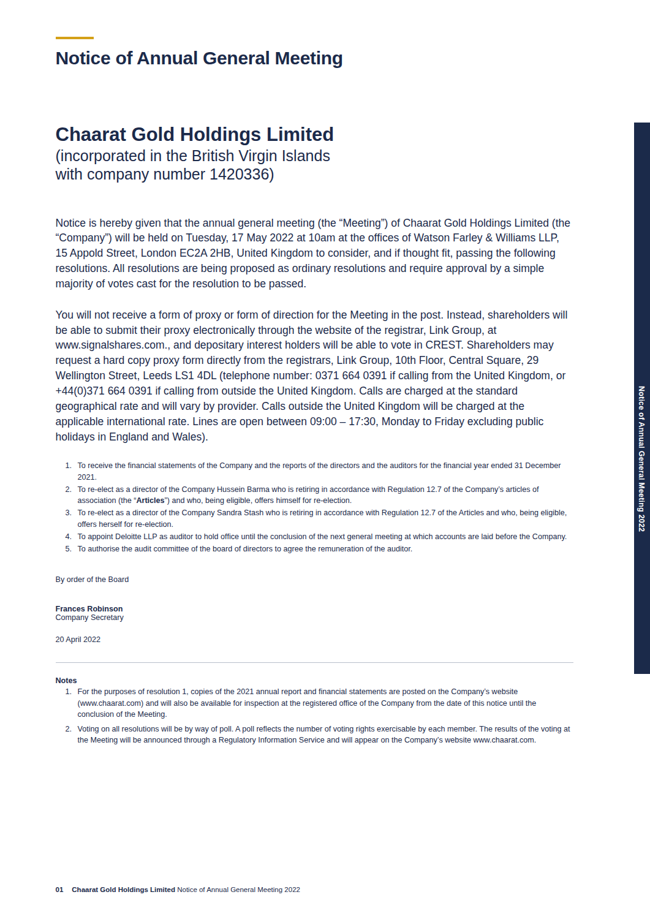Notice of Annual General Meeting 2022
Notice of Annual General Meeting
Chaarat Gold Holdings Limited
(incorporated in the British Virgin Islands
with company number 1420336)
Notice is hereby given that the annual general meeting (the “Meeting”) of Chaarat Gold Holdings Limited (the “Company”) will be held on Tuesday, 17 May 2022 at 10am at the offices of Watson Farley & Williams LLP, 15 Appold Street, London EC2A 2HB, United Kingdom to consider, and if thought fit, passing the following resolutions. All resolutions are being proposed as ordinary resolutions and require approval by a simple majority of votes cast for the resolution to be passed.
You will not receive a form of proxy or form of direction for the Meeting in the post. Instead, shareholders will be able to submit their proxy electronically through the website of the registrar, Link Group, at www.signalshares.com., and depositary interest holders will be able to vote in CREST. Shareholders may request a hard copy proxy form directly from the registrars, Link Group, 10th Floor, Central Square, 29 Wellington Street, Leeds LS1 4DL (telephone number: 0371 664 0391 if calling from the United Kingdom, or +44(0)371 664 0391 if calling from outside the United Kingdom. Calls are charged at the standard geographical rate and will vary by provider. Calls outside the United Kingdom will be charged at the applicable international rate. Lines are open between 09:00 – 17:30, Monday to Friday excluding public holidays in England and Wales).
To receive the financial statements of the Company and the reports of the directors and the auditors for the financial year ended 31 December 2021.
To re-elect as a director of the Company Hussein Barma who is retiring in accordance with Regulation 12.7 of the Company’s articles of association (the “Articles”) and who, being eligible, offers himself for re-election.
To re-elect as a director of the Company Sandra Stash who is retiring in accordance with Regulation 12.7 of the Articles and who, being eligible, offers herself for re-election.
To appoint Deloitte LLP as auditor to hold office until the conclusion of the next general meeting at which accounts are laid before the Company.
To authorise the audit committee of the board of directors to agree the remuneration of the auditor.
By order of the Board
Frances Robinson
Company Secretary
20 April 2022
Notes
For the purposes of resolution 1, copies of the 2021 annual report and financial statements are posted on the Company’s website (www.chaarat.com) and will also be available for inspection at the registered office of the Company from the date of this notice until the conclusion of the Meeting.
Voting on all resolutions will be by way of poll. A poll reflects the number of voting rights exercisable by each member. The results of the voting at the Meeting will be announced through a Regulatory Information Service and will appear on the Company’s website www.chaarat.com.
01 Chaarat Gold Holdings Limited Notice of Annual General Meeting 2022